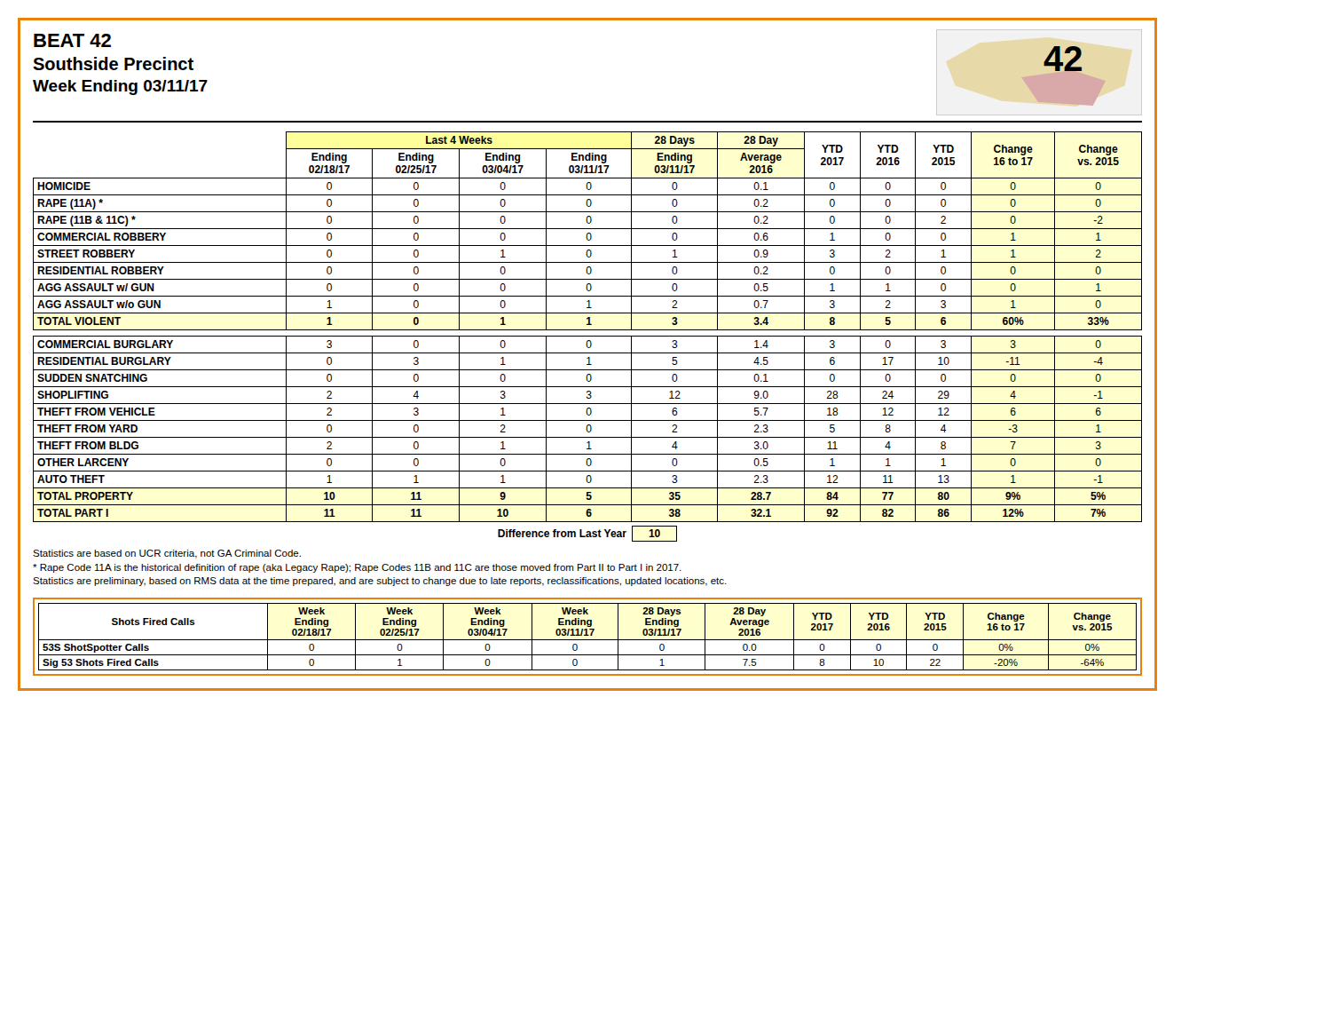BEAT 42
Southside Precinct
Week Ending 03/11/17
42
| | Last 4 Weeks | 28 Days | 28 Day | YTD 2017 | YTD 2016 | YTD 2015 | Change 16 to 17 | Change vs. 2015 |
| --- | --- | --- | --- | --- | --- | --- | --- | --- |
| Ending 02/18/17 | Ending 02/25/17 | Ending 03/04/17 | Ending 03/11/17 | Ending 03/11/17 | Average 2016 |
| HOMICIDE | 0 | 0 | 0 | 0 | 0 | 0.1 | 0 | 0 | 0 | 0 | 0 |
| RAPE (11A) * | 0 | 0 | 0 | 0 | 0 | 0.2 | 0 | 0 | 0 | 0 | 0 |
| RAPE (11B & 11C) * | 0 | 0 | 0 | 0 | 0 | 0.2 | 0 | 0 | 2 | 0 | -2 |
| COMMERCIAL ROBBERY | 0 | 0 | 0 | 0 | 0 | 0.6 | 1 | 0 | 0 | 1 | 1 |
| STREET ROBBERY | 0 | 0 | 1 | 0 | 1 | 0.9 | 3 | 2 | 1 | 1 | 2 |
| RESIDENTIAL ROBBERY | 0 | 0 | 0 | 0 | 0 | 0.2 | 0 | 0 | 0 | 0 | 0 |
| AGG ASSAULT w/ GUN | 0 | 0 | 0 | 0 | 0 | 0.5 | 1 | 1 | 0 | 0 | 1 |
| AGG ASSAULT w/o GUN | 1 | 0 | 0 | 1 | 2 | 0.7 | 3 | 2 | 3 | 1 | 0 |
| TOTAL VIOLENT | 1 | 0 | 1 | 1 | 3 | 3.4 | 8 | 5 | 6 | 60% | 33% |
| COMMERCIAL BURGLARY | 3 | 0 | 0 | 0 | 3 | 1.4 | 3 | 0 | 3 | 3 | 0 |
| RESIDENTIAL BURGLARY | 0 | 3 | 1 | 1 | 5 | 4.5 | 6 | 17 | 10 | -11 | -4 |
| SUDDEN SNATCHING | 0 | 0 | 0 | 0 | 0 | 0.1 | 0 | 0 | 0 | 0 | 0 |
| SHOPLIFTING | 2 | 4 | 3 | 3 | 12 | 9.0 | 28 | 24 | 29 | 4 | -1 |
| THEFT FROM VEHICLE | 2 | 3 | 1 | 0 | 6 | 5.7 | 18 | 12 | 12 | 6 | 6 |
| THEFT FROM YARD | 0 | 0 | 2 | 0 | 2 | 2.3 | 5 | 8 | 4 | -3 | 1 |
| THEFT FROM BLDG | 2 | 0 | 1 | 1 | 4 | 3.0 | 11 | 4 | 8 | 7 | 3 |
| OTHER LARCENY | 0 | 0 | 0 | 0 | 0 | 0.5 | 1 | 1 | 1 | 0 | 0 |
| AUTO THEFT | 1 | 1 | 1 | 0 | 3 | 2.3 | 12 | 11 | 13 | 1 | -1 |
| TOTAL PROPERTY | 10 | 11 | 9 | 5 | 35 | 28.7 | 84 | 77 | 80 | 9% | 5% |
| TOTAL PART I | 11 | 11 | 10 | 6 | 38 | 32.1 | 92 | 82 | 86 | 12% | 7% |
Difference from Last Year 10
Statistics are based on UCR criteria, not GA Criminal Code.
* Rape Code 11A is the historical definition of rape (aka Legacy Rape); Rape Codes 11B and 11C are those moved from Part II to Part I in 2017.
Statistics are preliminary, based on RMS data at the time prepared, and are subject to change due to late reports, reclassifications, updated locations, etc.
| Shots Fired Calls | Week Ending 02/18/17 | Week Ending 02/25/17 | Week Ending 03/04/17 | Week Ending 03/11/17 | 28 Days Ending 03/11/17 | 28 Day Average 2016 | YTD 2017 | YTD 2016 | YTD 2015 | Change 16 to 17 | Change vs. 2015 |
| --- | --- | --- | --- | --- | --- | --- | --- | --- | --- | --- | --- |
| 53S ShotSpotter Calls | 0 | 0 | 0 | 0 | 0 | 0.0 | 0 | 0 | 0 | 0% | 0% |
| Sig 53 Shots Fired Calls | 0 | 1 | 0 | 0 | 1 | 7.5 | 8 | 10 | 22 | -20% | -64% |